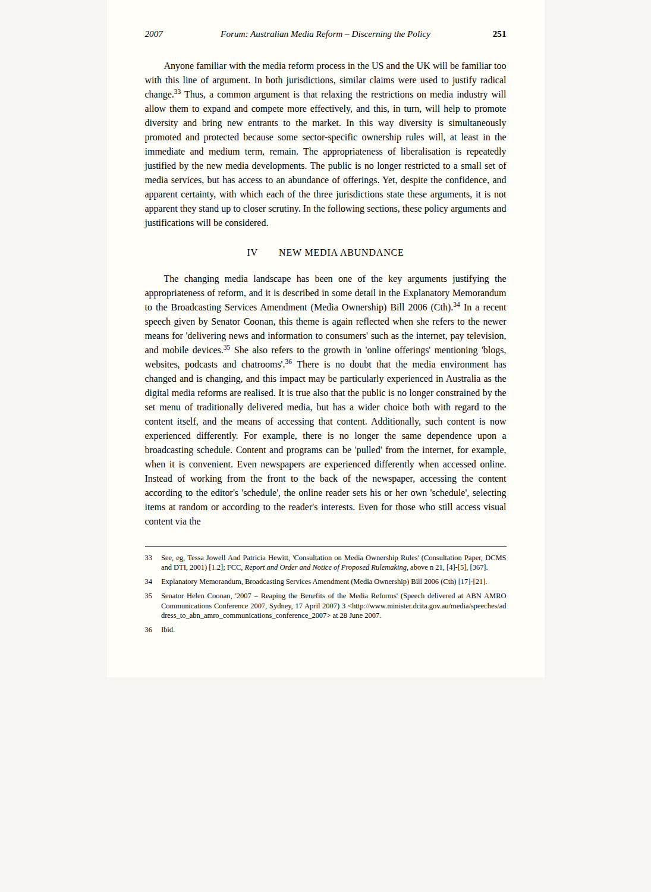2007
Forum: Australian Media Reform – Discerning the Policy
251
Anyone familiar with the media reform process in the US and the UK will be familiar too with this line of argument. In both jurisdictions, similar claims were used to justify radical change.33 Thus, a common argument is that relaxing the restrictions on media industry will allow them to expand and compete more effectively, and this, in turn, will help to promote diversity and bring new entrants to the market. In this way diversity is simultaneously promoted and protected because some sector-specific ownership rules will, at least in the immediate and medium term, remain. The appropriateness of liberalisation is repeatedly justified by the new media developments. The public is no longer restricted to a small set of media services, but has access to an abundance of offerings. Yet, despite the confidence, and apparent certainty, with which each of the three jurisdictions state these arguments, it is not apparent they stand up to closer scrutiny. In the following sections, these policy arguments and justifications will be considered.
IVNEW MEDIA ABUNDANCE
The changing media landscape has been one of the key arguments justifying the appropriateness of reform, and it is described in some detail in the Explanatory Memorandum to the Broadcasting Services Amendment (Media Ownership) Bill 2006 (Cth).34 In a recent speech given by Senator Coonan, this theme is again reflected when she refers to the newer means for 'delivering news and information to consumers' such as the internet, pay television, and mobile devices.35 She also refers to the growth in 'online offerings' mentioning 'blogs, websites, podcasts and chatrooms'.36 There is no doubt that the media environment has changed and is changing, and this impact may be particularly experienced in Australia as the digital media reforms are realised. It is true also that the public is no longer constrained by the set menu of traditionally delivered media, but has a wider choice both with regard to the content itself, and the means of accessing that content. Additionally, such content is now experienced differently. For example, there is no longer the same dependence upon a broadcasting schedule. Content and programs can be 'pulled' from the internet, for example, when it is convenient. Even newspapers are experienced differently when accessed online. Instead of working from the front to the back of the newspaper, accessing the content according to the editor's 'schedule', the online reader sets his or her own 'schedule', selecting items at random or according to the reader's interests. Even for those who still access visual content via the
33 See, eg, Tessa Jowell And Patricia Hewitt, 'Consultation on Media Ownership Rules' (Consultation Paper, DCMS and DTI, 2001) [1.2]; FCC, Report and Order and Notice of Proposed Rulemaking, above n 21, [4]-[5], [367].
34 Explanatory Memorandum, Broadcasting Services Amendment (Media Ownership) Bill 2006 (Cth) [17]-[21].
35 Senator Helen Coonan, '2007 – Reaping the Benefits of the Media Reforms' (Speech delivered at ABN AMRO Communications Conference 2007, Sydney, 17 April 2007) 3 <http://www.minister.dcita.gov.au/media/speeches/address_to_abn_amro_communications_conference_2007> at 28 June 2007.
36 Ibid.